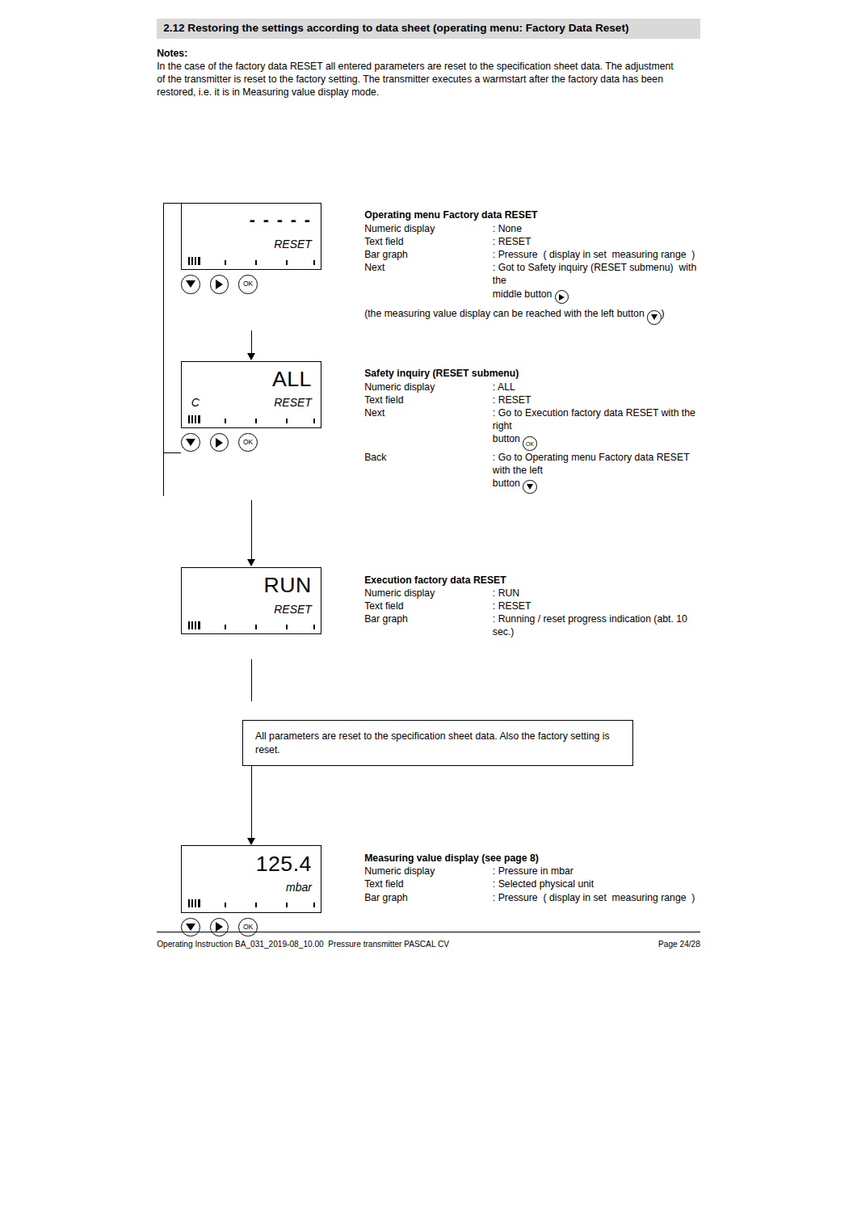2.12 Restoring the settings according to data sheet (operating menu: Factory Data Reset)
Notes:
In the case of the factory data RESET all entered parameters are reset to the specification sheet data. The adjustment of the transmitter is reset to the factory setting. The transmitter executes a warmstart after the factory data has been restored, i.e. it is in Measuring value display mode.
- - - - -
RESET
OK
Operating menu Factory data RESET
Numeric display
: None
Text field
: RESET
Bar graph
: Pressure ( display in set measuring range )
Next
: Got to Safety inquiry (RESET submenu) with the
middle button
(the measuring value display can be reached with the left button )
ALL
C
RESET
OK
Safety inquiry (RESET submenu)
Numeric display
: ALL
Text field
: RESET
Next
: Go to Execution factory data RESET with the right
button OK
Back
: Go to Operating menu Factory data RESET with the left
button
RUN
RESET
Execution factory data RESET
Numeric display
: RUN
Text field
: RESET
Bar graph
: Running / reset progress indication (abt. 10 sec.)
All parameters are reset to the specification sheet data. Also the factory setting is reset.
125.4
mbar
OK
Measuring value display (see page 8)
Numeric display
: Pressure in mbar
Text field
: Selected physical unit
Bar graph
: Pressure ( display in set measuring range )
Operating Instruction BA_031_2019-08_10.00 Pressure transmitter PASCAL CV
Page 24/28